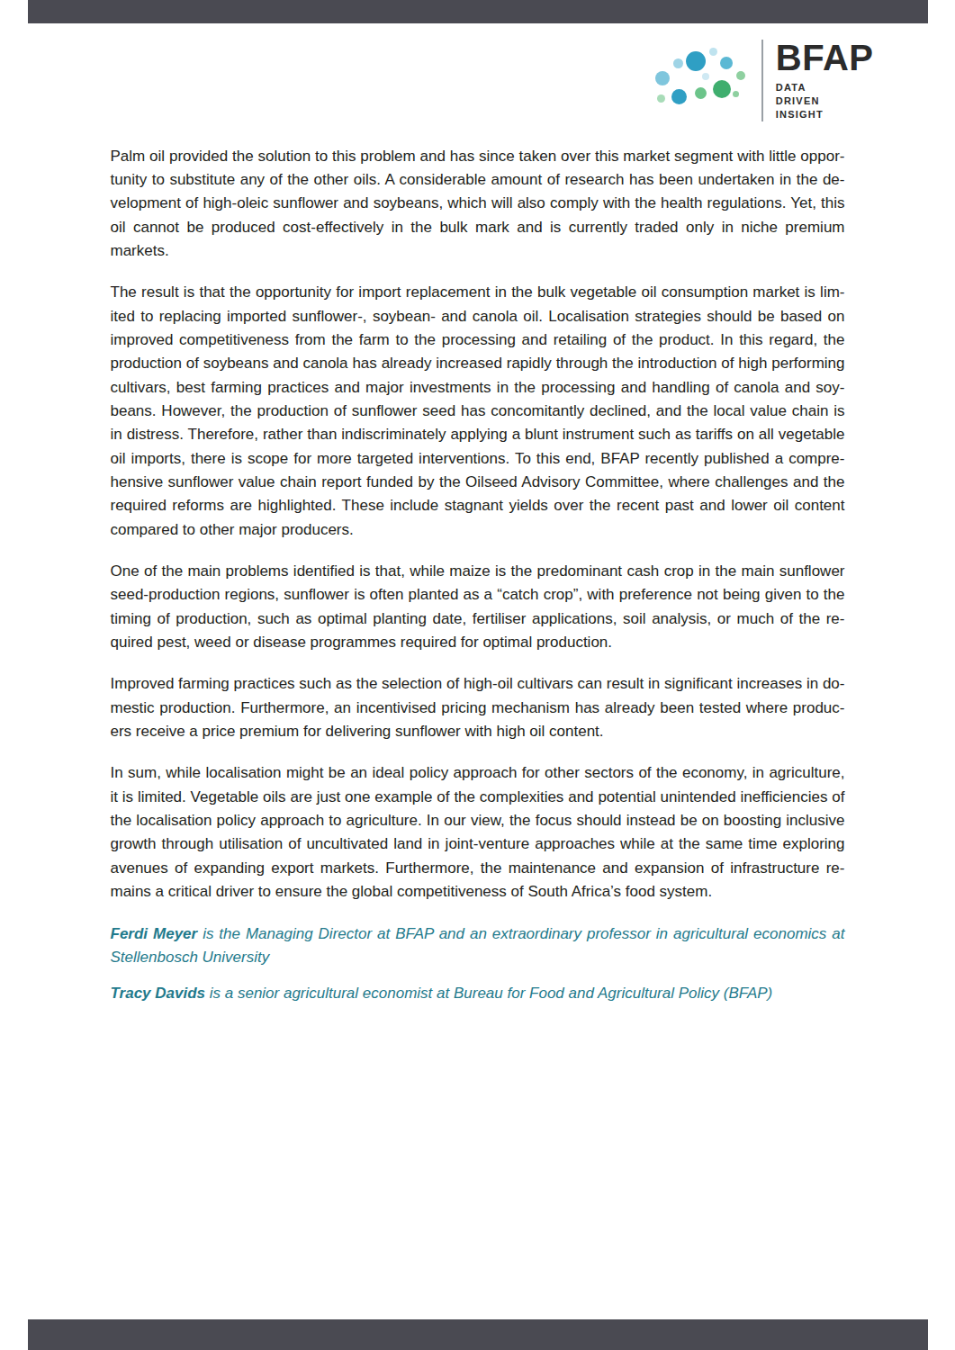BFAP
Data
Driven
Insight
Palm oil provided the solution to this problem and has since taken over this market segment with little opportunity to substitute any of the other oils. A considerable amount of research has been undertaken in the development of high-oleic sunflower and soybeans, which will also comply with the health regulations. Yet, this oil cannot be produced cost-effectively in the bulk mark and is currently traded only in niche premium markets.
The result is that the opportunity for import replacement in the bulk vegetable oil consumption market is limited to replacing imported sunflower-, soybean- and canola oil. Localisation strategies should be based on improved competitiveness from the farm to the processing and retailing of the product. In this regard, the production of soybeans and canola has already increased rapidly through the introduction of high performing cultivars, best farming practices and major investments in the processing and handling of canola and soybeans. However, the production of sunflower seed has concomitantly declined, and the local value chain is in distress. Therefore, rather than indiscriminately applying a blunt instrument such as tariffs on all vegetable oil imports, there is scope for more targeted interventions. To this end, BFAP recently published a comprehensive sunflower value chain report funded by the Oilseed Advisory Committee, where challenges and the required reforms are highlighted. These include stagnant yields over the recent past and lower oil content compared to other major producers.
One of the main problems identified is that, while maize is the predominant cash crop in the main sunflower seed-production regions, sunflower is often planted as a “catch crop”, with preference not being given to the timing of production, such as optimal planting date, fertiliser applications, soil analysis, or much of the required pest, weed or disease programmes required for optimal production.
Improved farming practices such as the selection of high-oil cultivars can result in significant increases in domestic production. Furthermore, an incentivised pricing mechanism has already been tested where producers receive a price premium for delivering sunflower with high oil content.
In sum, while localisation might be an ideal policy approach for other sectors of the economy, in agriculture, it is limited. Vegetable oils are just one example of the complexities and potential unintended inefficiencies of the localisation policy approach to agriculture. In our view, the focus should instead be on boosting inclusive growth through utilisation of uncultivated land in joint-venture approaches while at the same time exploring avenues of expanding export markets. Furthermore, the maintenance and expansion of infrastructure remains a critical driver to ensure the global competitiveness of South Africa’s food system.
Ferdi Meyer is the Managing Director at BFAP and an extraordinary professor in agricultural economics at Stellenbosch University
Tracy Davids is a senior agricultural economist at Bureau for Food and Agricultural Policy (BFAP)